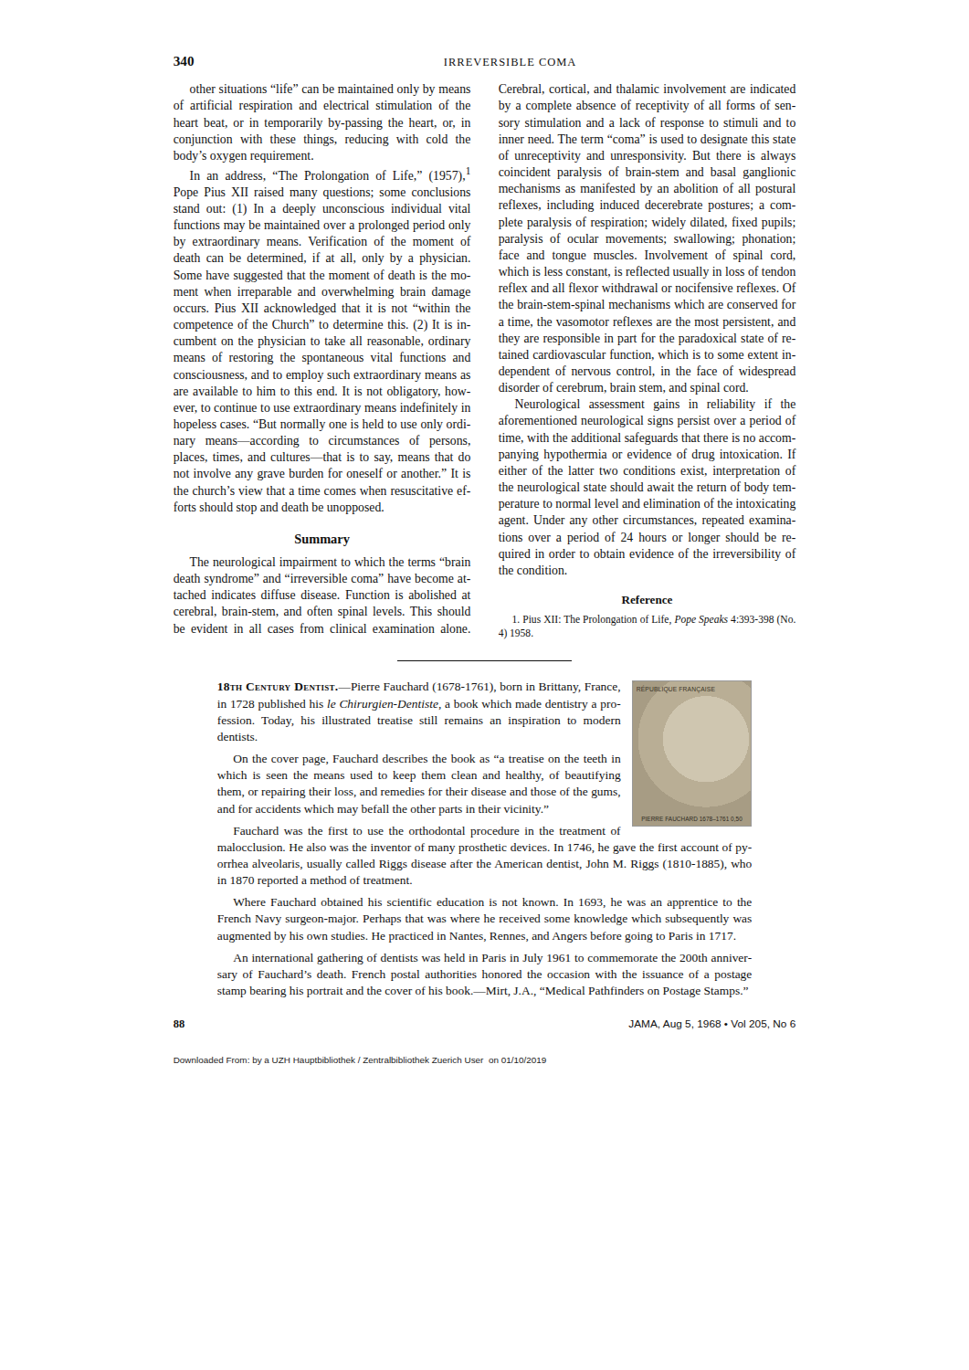340 Irreversible Coma
other situations “life” can be maintained only by means of artificial respiration and electrical stimulation of the heart beat, or in temporarily by-passing the heart, or, in conjunction with these things, reducing with cold the body’s oxygen requirement.
In an address, “The Prolongation of Life,” (1957),1 Pope Pius XII raised many questions; some conclusions stand out: (1) In a deeply unconscious individual vital functions may be maintained over a prolonged period only by extraordinary means. Verification of the moment of death can be determined, if at all, only by a physician. Some have suggested that the moment of death is the moment when irreparable and overwhelming brain damage occurs. Pius XII acknowledged that it is not “within the competence of the Church” to determine this. (2) It is incumbent on the physician to take all reasonable, ordinary means of restoring the spontaneous vital functions and consciousness, and to employ such extraordinary means as are available to him to this end. It is not obligatory, however, to continue to use extraordinary means indefinitely in hopeless cases. “But normally one is held to use only ordinary means—according to circumstances of persons, places, times, and cultures—that is to say, means that do not involve any grave burden for oneself or another.” It is the church’s view that a time comes when resuscitative efforts should stop and death be unopposed.
Summary
The neurological impairment to which the terms “brain death syndrome” and “irreversible coma” have become attached indicates diffuse disease. Function is abolished at cerebral, brain-stem, and often spinal levels. This should be evident in all cases from clinical examination alone. Cerebral, cortical, and thalamic involvement are indicated by a complete absence of receptivity of all forms of sensory stimulation and a lack of response to stimuli and to inner need. The term “coma” is used to designate this state of unreceptivity and unresponsivity. But there is always coincident paralysis of brain-stem and basal ganglionic mechanisms as manifested by an abolition of all postural reflexes, including induced decerebrate postures; a complete paralysis of respiration; widely dilated, fixed pupils; paralysis of ocular movements; swallowing; phonation; face and tongue muscles. Involvement of spinal cord, which is less constant, is reflected usually in loss of tendon reflex and all flexor withdrawal or nocifensive reflexes. Of the brain-stem-spinal mechanisms which are conserved for a time, the vasomotor reflexes are the most persistent, and they are responsible in part for the paradoxical state of retained cardiovascular function, which is to some extent independent of nervous control, in the face of widespread disorder of cerebrum, brain stem, and spinal cord.
Neurological assessment gains in reliability if the aforementioned neurological signs persist over a period of time, with the additional safeguards that there is no accompanying hypothermia or evidence of drug intoxication. If either of the latter two conditions exist, interpretation of the neurological state should await the return of body temperature to normal level and elimination of the intoxicating agent. Under any other circumstances, repeated examinations over a period of 24 hours or longer should be required in order to obtain evidence of the irreversibility of the condition.
Reference
1. Pius XII: The Prolongation of Life, Pope Speaks 4:393-398 (No. 4) 1958.
18th Century Dentist.—Pierre Fauchard (1678-1761), born in Brittany, France, in 1728 published his le Chirurgien-Dentiste, a book which made dentistry a profession. Today, his illustrated treatise still remains an inspiration to modern dentists.
On the cover page, Fauchard describes the book as “a treatise on the teeth in which is seen the means used to keep them clean and healthy, of beautifying them, or repairing their loss, and remedies for their disease and those of the gums, and for accidents which may befall the other parts in their vicinity.”
Fauchard was the first to use the orthodontal procedure in the treatment of malocclusion. He also was the inventor of many prosthetic devices. In 1746, he gave the first account of pyorrhea alveolaris, usually called Riggs disease after the American dentist, John M. Riggs (1810-1885), who in 1870 reported a method of treatment.
Where Fauchard obtained his scientific education is not known. In 1693, he was an apprentice to the French Navy surgeon-major. Perhaps that was where he received some knowledge which subsequently was augmented by his own studies. He practiced in Nantes, Rennes, and Angers before going to Paris in 1717.
An international gathering of dentists was held in Paris in July 1961 to commemorate the 200th anniversary of Fauchard’s death. French postal authorities honored the occasion with the issuance of a postage stamp bearing his portrait and the cover of his book.—Mirt, J.A., “Medical Pathfinders on Postage Stamps.”
88 JAMA, Aug 5, 1968 • Vol 205, No 6
Downloaded From: by a UZH Hauptbibliothek / Zentralbibliothek Zuerich User on 01/10/2019